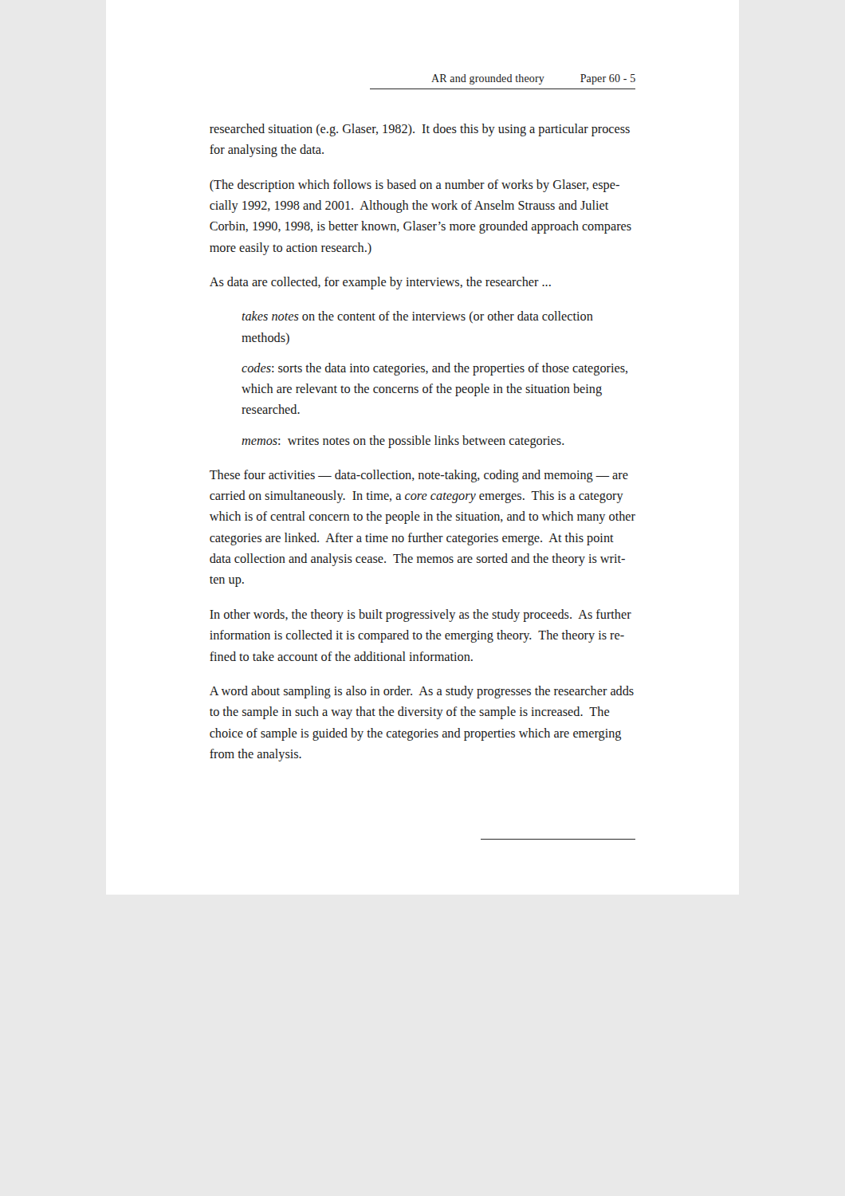AR and grounded theory Paper 60 - 5
researched situation (e.g. Glaser, 1982). It does this by using a particular process for analysing the data.
(The description which follows is based on a number of works by Glaser, especially 1992, 1998 and 2001. Although the work of Anselm Strauss and Juliet Corbin, 1990, 1998, is better known, Glaser’s more grounded approach compares more easily to action research.)
As data are collected, for example by interviews, the researcher ...
takes notes on the content of the interviews (or other data collection methods)
codes: sorts the data into categories, and the properties of those categories, which are relevant to the concerns of the people in the situation being researched.
memos: writes notes on the possible links between categories.
These four activities — data-collection, note-taking, coding and memoing — are carried on simultaneously. In time, a core category emerges. This is a category which is of central concern to the people in the situation, and to which many other categories are linked. After a time no further categories emerge. At this point data collection and analysis cease. The memos are sorted and the theory is written up.
In other words, the theory is built progressively as the study proceeds. As further information is collected it is compared to the emerging theory. The theory is refined to take account of the additional information.
A word about sampling is also in order. As a study progresses the researcher adds to the sample in such a way that the diversity of the sample is increased. The choice of sample is guided by the categories and properties which are emerging from the analysis.